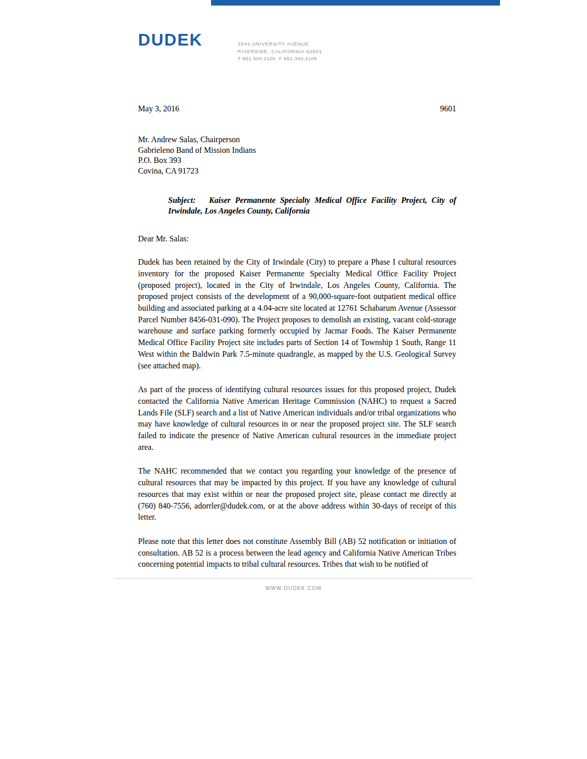DUDEK
3544 UNIVERSITY AVENUE
RIVERSIDE, CALIFORNIA 92501
T 951.300.2100 F 951.300.2105
May 3, 2016
9601
Mr. Andrew Salas, Chairperson
Gabrieleno Band of Mission Indians
P.O. Box 393
Covina, CA 91723
Subject: Kaiser Permanente Specialty Medical Office Facility Project, City of Irwindale, Los Angeles County, California
Dear Mr. Salas:
Dudek has been retained by the City of Irwindale (City) to prepare a Phase I cultural resources inventory for the proposed Kaiser Permanente Specialty Medical Office Facility Project (proposed project), located in the City of Irwindale, Los Angeles County, California. The proposed project consists of the development of a 90,000-square-foot outpatient medical office building and associated parking at a 4.04-acre site located at 12761 Schabarum Avenue (Assessor Parcel Number 8456-031-090). The Project proposes to demolish an existing, vacant cold-storage warehouse and surface parking formerly occupied by Jacmar Foods. The Kaiser Permanente Medical Office Facility Project site includes parts of Section 14 of Township 1 South, Range 11 West within the Baldwin Park 7.5-minute quadrangle, as mapped by the U.S. Geological Survey (see attached map).
As part of the process of identifying cultural resources issues for this proposed project, Dudek contacted the California Native American Heritage Commission (NAHC) to request a Sacred Lands File (SLF) search and a list of Native American individuals and/or tribal organizations who may have knowledge of cultural resources in or near the proposed project site. The SLF search failed to indicate the presence of Native American cultural resources in the immediate project area.
The NAHC recommended that we contact you regarding your knowledge of the presence of cultural resources that may be impacted by this project. If you have any knowledge of cultural resources that may exist within or near the proposed project site, please contact me directly at (760) 840-7556, adorrler@dudek.com, or at the above address within 30-days of receipt of this letter.
Please note that this letter does not constitute Assembly Bill (AB) 52 notification or initiation of consultation. AB 52 is a process between the lead agency and California Native American Tribes concerning potential impacts to tribal cultural resources. Tribes that wish to be notified of
WWW.DUDEK.COM